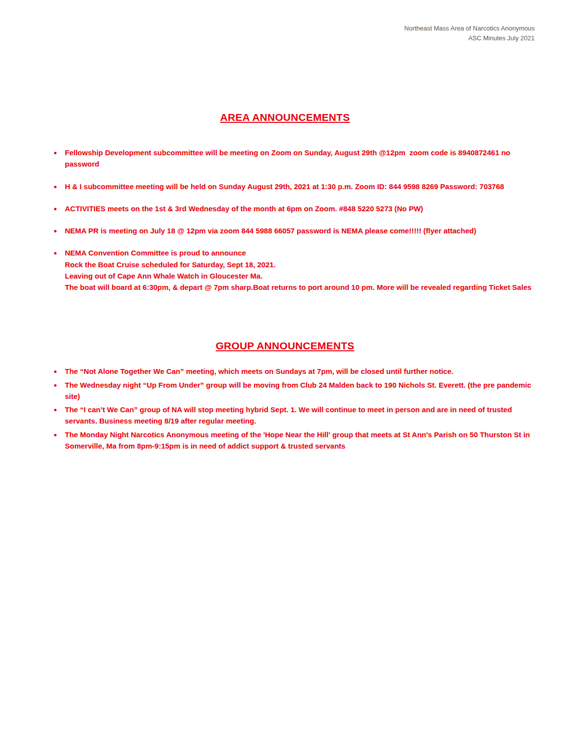Northeast Mass Area of Narcotics Anonymous
ASC Minutes July 2021
AREA ANNOUNCEMENTS
Fellowship Development subcommittee will be meeting on Zoom on Sunday, August 29th @12pm zoom code is 8940872461 no password
H & I subcommittee meeting will be held on Sunday August 29th, 2021 at 1:30 p.m. Zoom ID: 844 9598 8269 Password: 703768
ACTIVITIES meets on the 1st & 3rd Wednesday of the month at 6pm on Zoom. #848 5220 5273 (No PW)
NEMA PR is meeting on July 18 @ 12pm via zoom 844 5988 66057 password is NEMA please come!!!!! (flyer attached)
NEMA Convention Committee is proud to announce
Rock the Boat Cruise scheduled for Saturday, Sept 18, 2021.
Leaving out of Cape Ann Whale Watch in Gloucester Ma.
The boat will board at 6:30pm, & depart @ 7pm sharp.Boat returns to port around 10 pm. More will be revealed regarding Ticket Sales
GROUP ANNOUNCEMENTS
The “Not Alone Together We Can” meeting, which meets on Sundays at 7pm, will be closed until further notice.
The Wednesday night “Up From Under” group will be moving from Club 24 Malden back to 190 Nichols St. Everett. (the pre pandemic site)
The “I can’t We Can” group of NA will stop meeting hybrid Sept. 1. We will continue to meet in person and are in need of trusted servants. Business meeting 8/19 after regular meeting.
The Monday Night Narcotics Anonymous meeting of the 'Hope Near the Hill' group that meets at St Ann's Parish on 50 Thurston St in Somerville, Ma from 8pm-9:15pm is in need of addict support & trusted servants